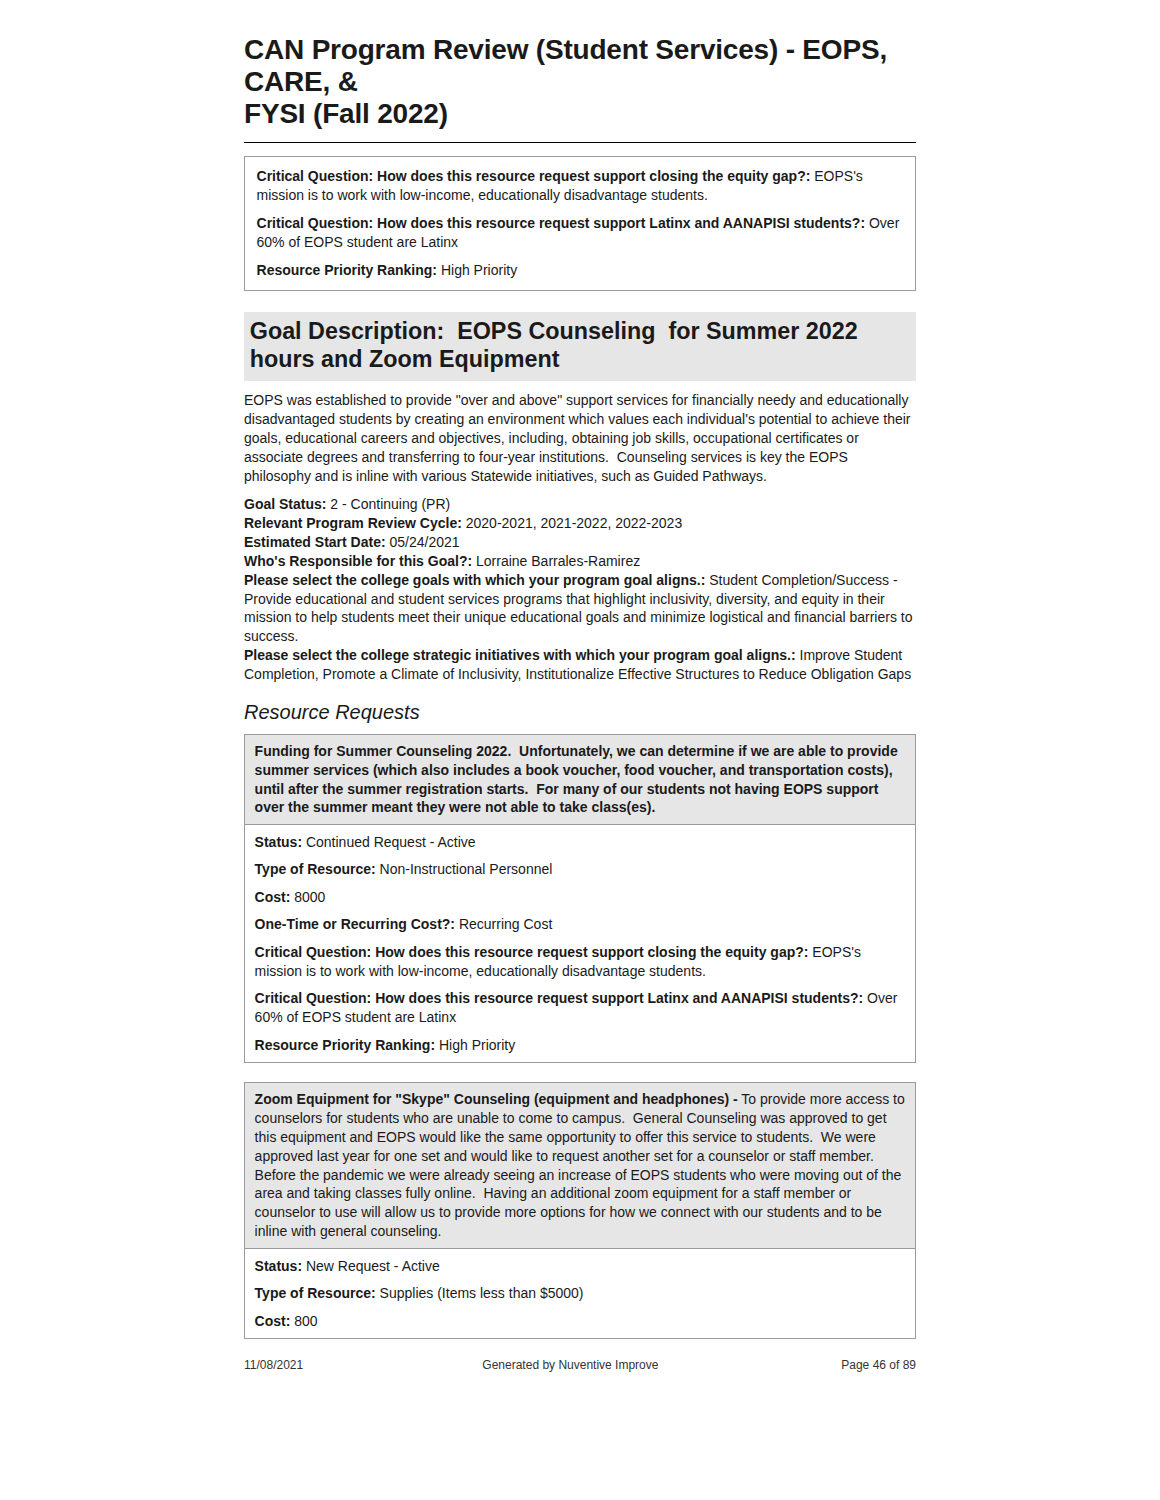CAN Program Review (Student Services) - EOPS, CARE, &
FYSI (Fall 2022)
Critical Question: How does this resource request support closing the equity gap?: EOPS's mission is to work with low-income, educationally disadvantage students.
Critical Question: How does this resource request support Latinx and AANAPISI students?: Over 60% of EOPS student are Latinx
Resource Priority Ranking: High Priority
Goal Description: EOPS Counseling for Summer 2022 hours and Zoom Equipment
EOPS was established to provide "over and above" support services for financially needy and educationally disadvantaged students by creating an environment which values each individual's potential to achieve their goals, educational careers and objectives, including, obtaining job skills, occupational certificates or associate degrees and transferring to four-year institutions. Counseling services is key the EOPS philosophy and is inline with various Statewide initiatives, such as Guided Pathways.
Goal Status: 2 - Continuing (PR)
Relevant Program Review Cycle: 2020-2021, 2021-2022, 2022-2023
Estimated Start Date: 05/24/2021
Who's Responsible for this Goal?: Lorraine Barrales-Ramirez
Please select the college goals with which your program goal aligns.: Student Completion/Success - Provide educational and student services programs that highlight inclusivity, diversity, and equity in their mission to help students meet their unique educational goals and minimize logistical and financial barriers to success.
Please select the college strategic initiatives with which your program goal aligns.: Improve Student Completion, Promote a Climate of Inclusivity, Institutionalize Effective Structures to Reduce Obligation Gaps
Resource Requests
Funding for Summer Counseling 2022. Unfortunately, we can determine if we are able to provide summer services (which also includes a book voucher, food voucher, and transportation costs), until after the summer registration starts. For many of our students not having EOPS support over the summer meant they were not able to take class(es).
Status: Continued Request - Active
Type of Resource: Non-Instructional Personnel
Cost: 8000
One-Time or Recurring Cost?: Recurring Cost
Critical Question: How does this resource request support closing the equity gap?: EOPS's mission is to work with low-income, educationally disadvantage students.
Critical Question: How does this resource request support Latinx and AANAPISI students?: Over 60% of EOPS student are Latinx
Resource Priority Ranking: High Priority
Zoom Equipment for "Skype" Counseling (equipment and headphones) - To provide more access to counselors for students who are unable to come to campus. General Counseling was approved to get this equipment and EOPS would like the same opportunity to offer this service to students. We were approved last year for one set and would like to request another set for a counselor or staff member. Before the pandemic we were already seeing an increase of EOPS students who were moving out of the area and taking classes fully online. Having an additional zoom equipment for a staff member or counselor to use will allow us to provide more options for how we connect with our students and to be inline with general counseling.
Status: New Request - Active
Type of Resource: Supplies (Items less than $5000)
Cost: 800
11/08/2021
Generated by Nuventive Improve
Page 46 of 89